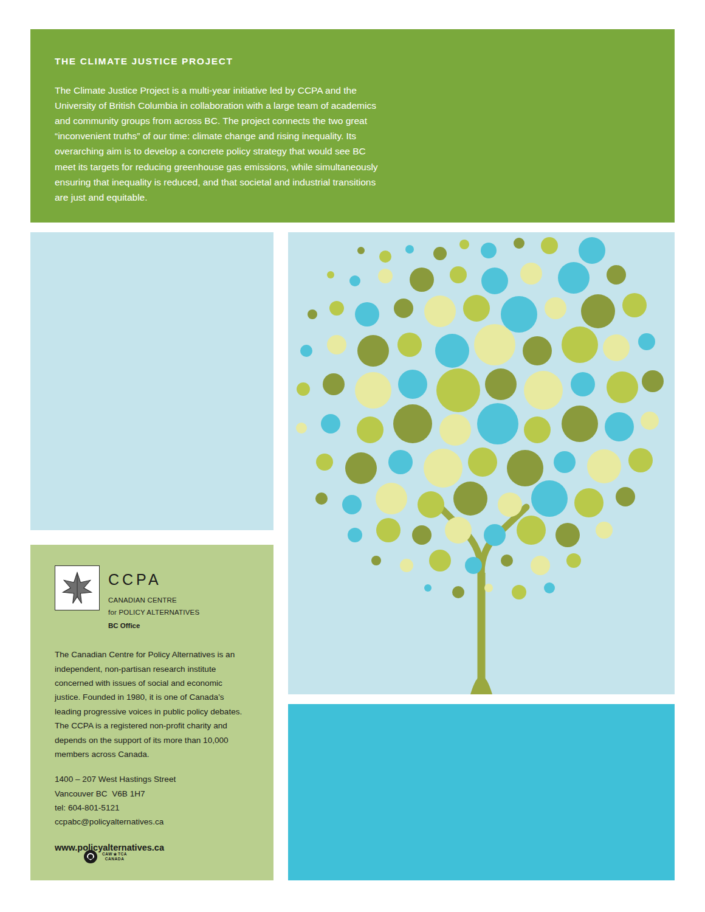The Climate Justice Project
The Climate Justice Project is a multi-year initiative led by CCPA and the University of British Columbia in collaboration with a large team of academics and community groups from across BC. The project connects the two great “inconvenient truths” of our time: climate change and rising inequality. Its overarching aim is to develop a concrete policy strategy that would see BC meet its targets for reducing greenhouse gas emissions, while simultaneously ensuring that inequality is reduced, and that societal and industrial transitions are just and equitable.
CCPA
CANADIAN CENTRE
for POLICY ALTERNATIVES
BC Office
The Canadian Centre for Policy Alternatives is an independent, non-partisan research institute concerned with issues of social and economic justice. Founded in 1980, it is one of Canada’s leading progressive voices in public policy debates. The CCPA is a registered non-profit charity and depends on the support of its more than 10,000 members across Canada.
1400 – 207 West Hastings Street Vancouver BC V6B 1H7 tel: 604-801-5121 ccpabc@policyalternatives.ca
www.policyalternatives.ca
CAW TCA
CANADA